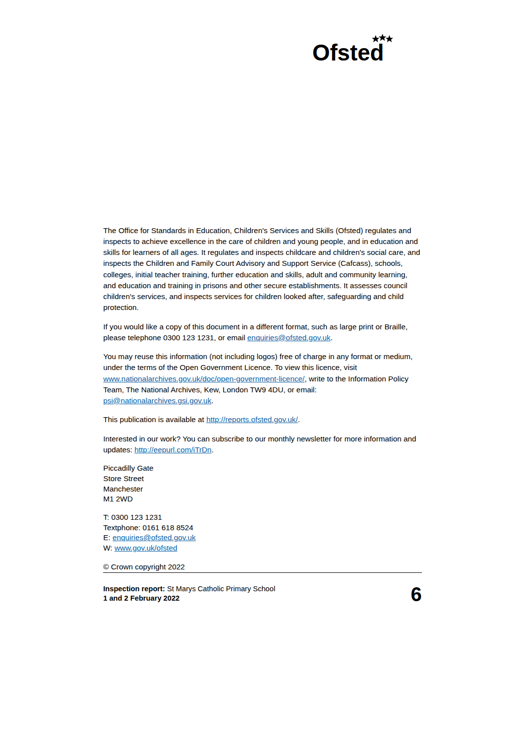The Office for Standards in Education, Children's Services and Skills (Ofsted) regulates and inspects to achieve excellence in the care of children and young people, and in education and skills for learners of all ages. It regulates and inspects childcare and children's social care, and inspects the Children and Family Court Advisory and Support Service (Cafcass), schools, colleges, initial teacher training, further education and skills, adult and community learning, and education and training in prisons and other secure establishments. It assesses council children's services, and inspects services for children looked after, safeguarding and child protection.
If you would like a copy of this document in a different format, such as large print or Braille, please telephone 0300 123 1231, or email enquiries@ofsted.gov.uk.
You may reuse this information (not including logos) free of charge in any format or medium, under the terms of the Open Government Licence. To view this licence, visit www.nationalarchives.gov.uk/doc/open-government-licence/, write to the Information Policy Team, The National Archives, Kew, London TW9 4DU, or email: psi@nationalarchives.gsi.gov.uk.
This publication is available at http://reports.ofsted.gov.uk/.
Interested in our work? You can subscribe to our monthly newsletter for more information and updates: http://eepurl.com/iTrDn.
Piccadilly Gate
Store Street
Manchester
M1 2WD
T: 0300 123 1231
Textphone: 0161 618 8524
E: enquiries@ofsted.gov.uk
W: www.gov.uk/ofsted
© Crown copyright 2022
Inspection report: St Marys Catholic Primary School
1 and 2 February 2022
6